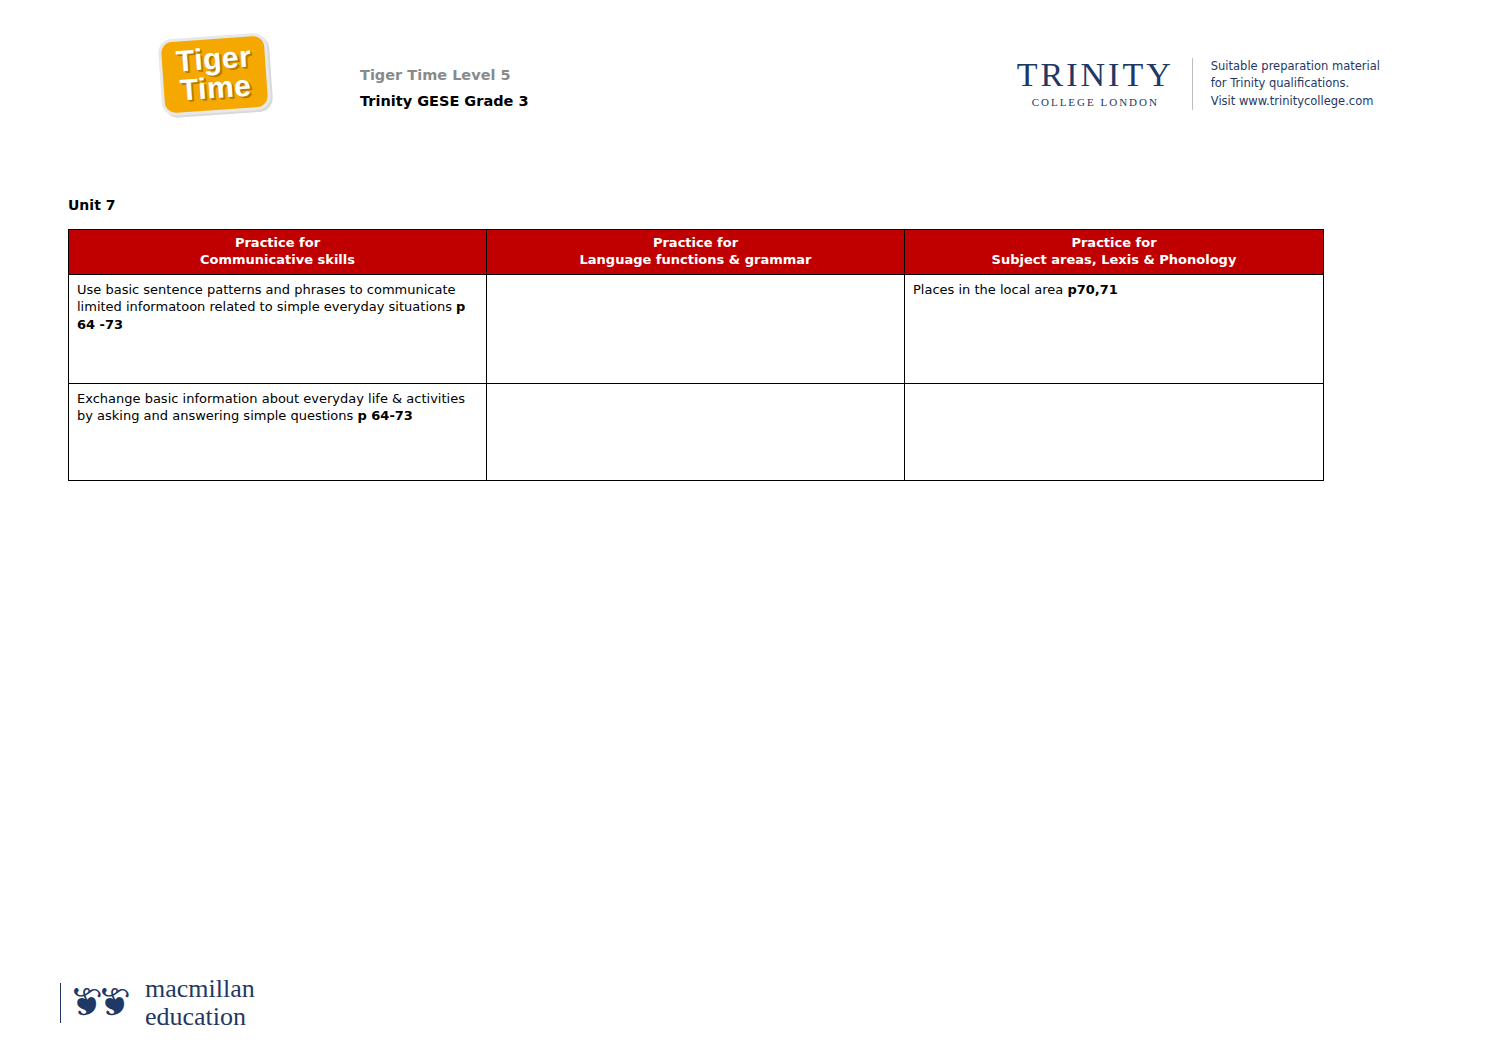Tiger Time
Tiger Time Level 5
Trinity GESE Grade 3
TRINITY
COLLEGE LONDON
Suitable preparation material
for Trinity qualifications.
Visit www.trinitycollege.com
Unit 7
| Practice for Communicative skills | Practice for Language functions & grammar | Practice for Subject areas, Lexis & Phonology |
| --- | --- | --- |
| Use basic sentence patterns and phrases to communicate limited informatoon related to simple everyday situations p 64 -73 | | Places in the local area p70,71 |
| Exchange basic information about everyday life & activities by asking and answering simple questions p 64-73 | | |
❦❦
macmillan
education